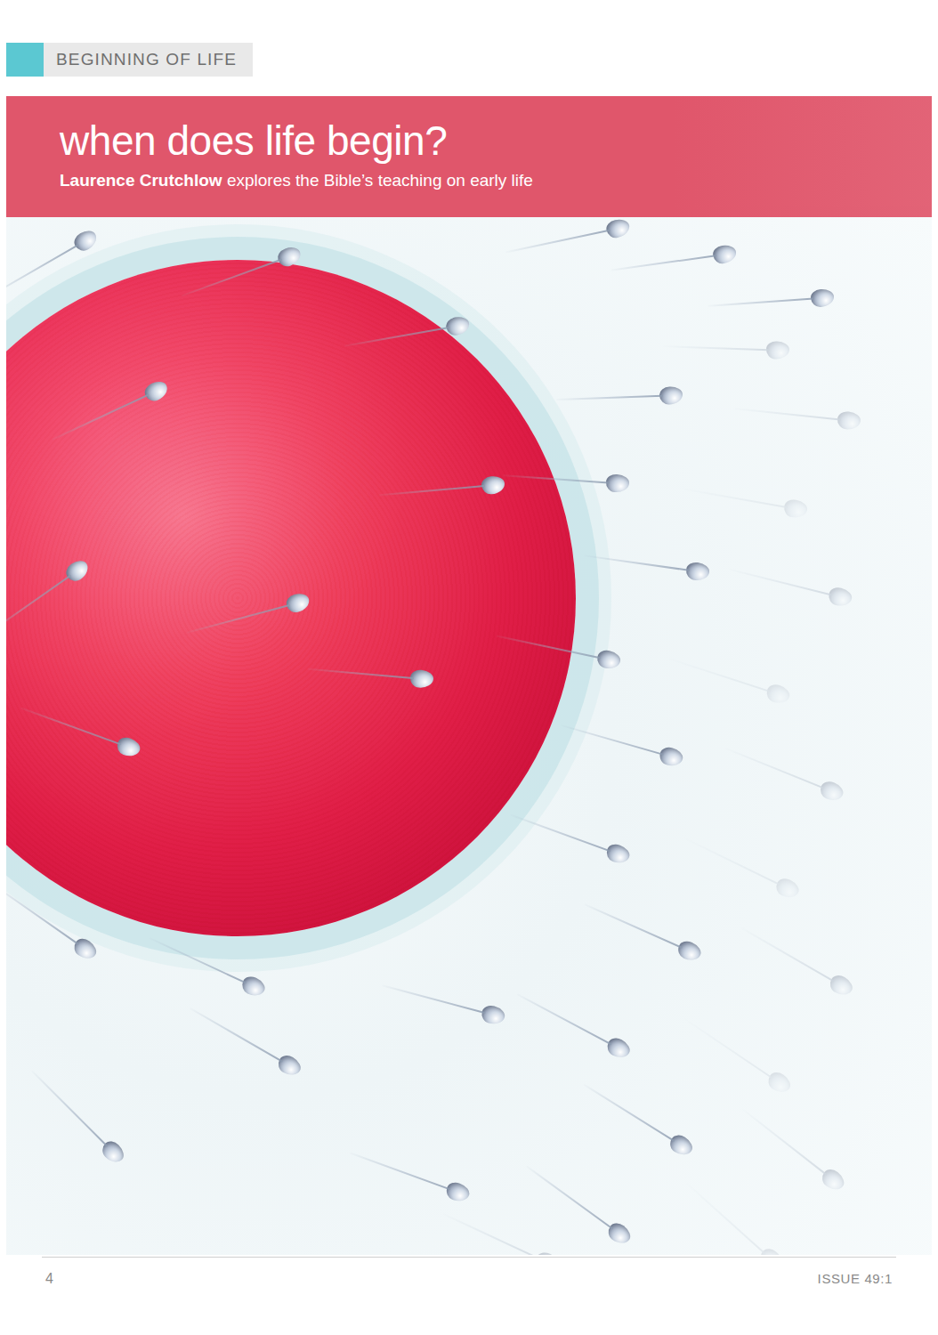Beginning of Life
when does life begin?
Laurence Crutchlow explores the Bible’s teaching on early life
4
ISSUE 49:1